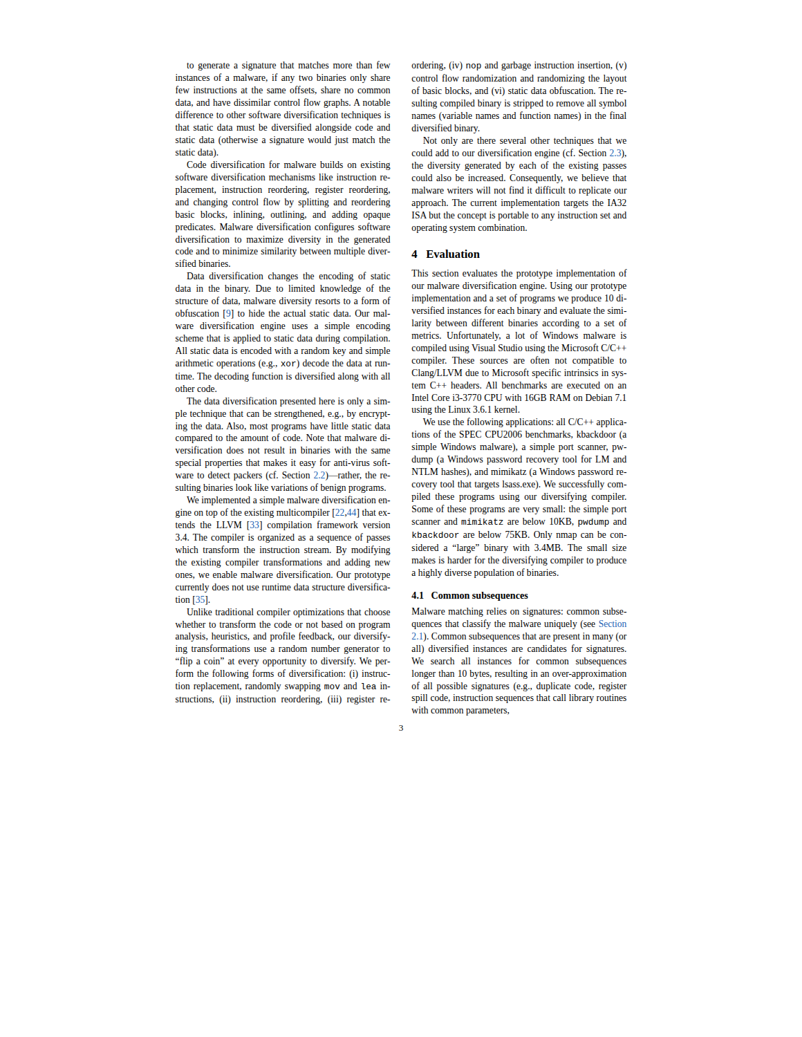to generate a signature that matches more than few instances of a malware, if any two binaries only share few instructions at the same offsets, share no common data, and have dissimilar control flow graphs. A notable difference to other software diversification techniques is that static data must be diversified alongside code and static data (otherwise a signature would just match the static data).
Code diversification for malware builds on existing software diversification mechanisms like instruction replacement, instruction reordering, register reordering, and changing control flow by splitting and reordering basic blocks, inlining, outlining, and adding opaque predicates. Malware diversification configures software diversification to maximize diversity in the generated code and to minimize similarity between multiple diversified binaries.
Data diversification changes the encoding of static data in the binary. Due to limited knowledge of the structure of data, malware diversity resorts to a form of obfuscation [9] to hide the actual static data. Our malware diversification engine uses a simple encoding scheme that is applied to static data during compilation. All static data is encoded with a random key and simple arithmetic operations (e.g., xor) decode the data at runtime. The decoding function is diversified along with all other code.
The data diversification presented here is only a simple technique that can be strengthened, e.g., by encrypting the data. Also, most programs have little static data compared to the amount of code. Note that malware diversification does not result in binaries with the same special properties that makes it easy for anti-virus software to detect packers (cf. Section 2.2)—rather, the resulting binaries look like variations of benign programs.
We implemented a simple malware diversification engine on top of the existing multicompiler [22,44] that extends the LLVM [33] compilation framework version 3.4. The compiler is organized as a sequence of passes which transform the instruction stream. By modifying the existing compiler transformations and adding new ones, we enable malware diversification. Our prototype currently does not use runtime data structure diversification [35].
Unlike traditional compiler optimizations that choose whether to transform the code or not based on program analysis, heuristics, and profile feedback, our diversifying transformations use a random number generator to “flip a coin” at every opportunity to diversify. We perform the following forms of diversification: (i) instruction replacement, randomly swapping mov and lea instructions, (ii) instruction reordering, (iii) register reordering, (iv) nop and garbage instruction insertion, (v) control flow randomization and randomizing the layout of basic blocks, and (vi) static data obfuscation. The resulting compiled binary is stripped to remove all symbol names (variable names and function names) in the final diversified binary.
Not only are there several other techniques that we could add to our diversification engine (cf. Section 2.3), the diversity generated by each of the existing passes could also be increased. Consequently, we believe that malware writers will not find it difficult to replicate our approach. The current implementation targets the IA32 ISA but the concept is portable to any instruction set and operating system combination.
4 Evaluation
This section evaluates the prototype implementation of our malware diversification engine. Using our prototype implementation and a set of programs we produce 10 diversified instances for each binary and evaluate the similarity between different binaries according to a set of metrics. Unfortunately, a lot of Windows malware is compiled using Visual Studio using the Microsoft C/C++ compiler. These sources are often not compatible to Clang/LLVM due to Microsoft specific intrinsics in system C++ headers. All benchmarks are executed on an Intel Core i3-3770 CPU with 16GB RAM on Debian 7.1 using the Linux 3.6.1 kernel.
We use the following applications: all C/C++ applications of the SPEC CPU2006 benchmarks, kbackdoor (a simple Windows malware), a simple port scanner, pwdump (a Windows password recovery tool for LM and NTLM hashes), and mimikatz (a Windows password recovery tool that targets lsass.exe). We successfully compiled these programs using our diversifying compiler. Some of these programs are very small: the simple port scanner and mimikatz are below 10KB, pwdump and kbackdoor are below 75KB. Only nmap can be considered a “large” binary with 3.4MB. The small size makes is harder for the diversifying compiler to produce a highly diverse population of binaries.
4.1 Common subsequences
Malware matching relies on signatures: common subsequences that classify the malware uniquely (see Section 2.1). Common subsequences that are present in many (or all) diversified instances are candidates for signatures. We search all instances for common subsequences longer than 10 bytes, resulting in an over-approximation of all possible signatures (e.g., duplicate code, register spill code, instruction sequences that call library routines with common parameters,
3